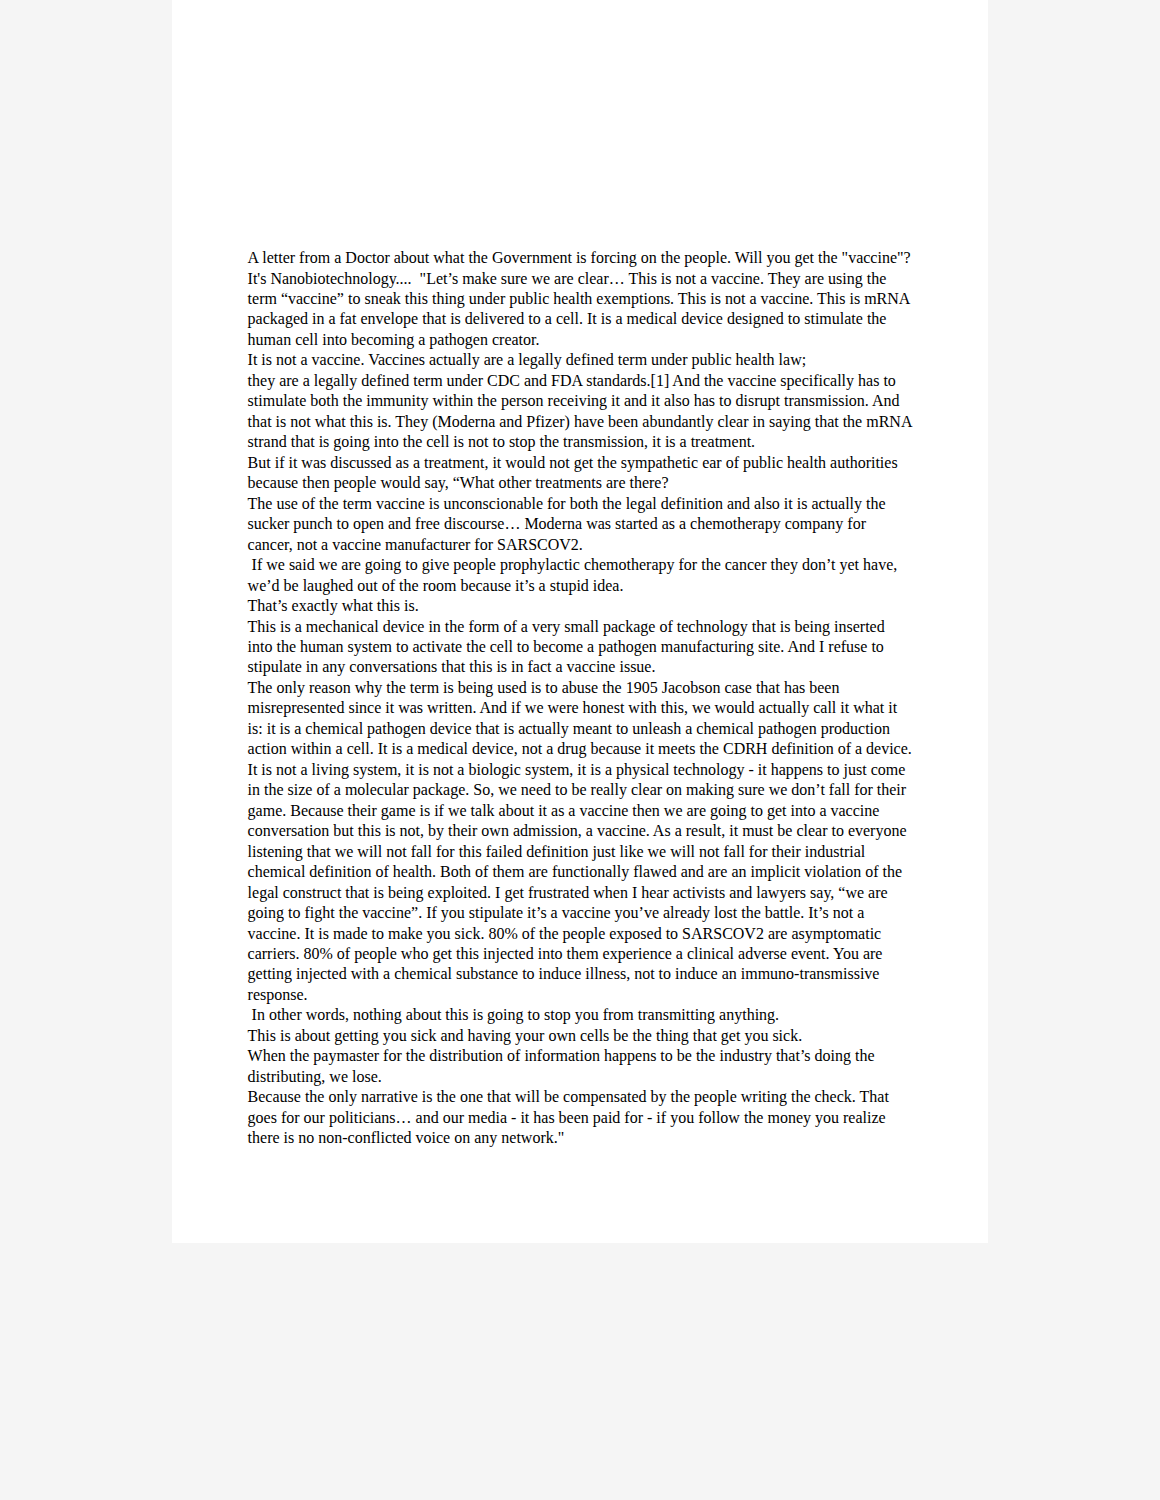A letter from a Doctor about what the Government is forcing on the people. Will you get the "vaccine"?It's Nanobiotechnology.... "Let’s make sure we are clear… This is not a vaccine. They are using the term “vaccine” to sneak this thing under public health exemptions. This is not a vaccine. This is mRNA packaged in a fat envelope that is delivered to a cell. It is a medical device designed to stimulate the human cell into becoming a pathogen creator.
It is not a vaccine. Vaccines actually are a legally defined term under public health law;
they are a legally defined term under CDC and FDA standards.[1] And the vaccine specifically has to stimulate both the immunity within the person receiving it and it also has to disrupt transmission. And that is not what this is. They (Moderna and Pfizer) have been abundantly clear in saying that the mRNA strand that is going into the cell is not to stop the transmission, it is a treatment.
But if it was discussed as a treatment, it would not get the sympathetic ear of public health authorities because then people would say, “What other treatments are there?
The use of the term vaccine is unconscionable for both the legal definition and also it is actually the sucker punch to open and free discourse… Moderna was started as a chemotherapy company for cancer, not a vaccine manufacturer for SARSCOV2.
If we said we are going to give people prophylactic chemotherapy for the cancer they don’t yet have, we’d be laughed out of the room because it’s a stupid idea.
That’s exactly what this is.
This is a mechanical device in the form of a very small package of technology that is being inserted into the human system to activate the cell to become a pathogen manufacturing site. And I refuse to stipulate in any conversations that this is in fact a vaccine issue.
The only reason why the term is being used is to abuse the 1905 Jacobson case that has been misrepresented since it was written. And if we were honest with this, we would actually call it what it is: it is a chemical pathogen device that is actually meant to unleash a chemical pathogen production action within a cell. It is a medical device, not a drug because it meets the CDRH definition of a device. It is not a living system, it is not a biologic system, it is a physical technology - it happens to just come in the size of a molecular package. So, we need to be really clear on making sure we don’t fall for their game. Because their game is if we talk about it as a vaccine then we are going to get into a vaccine conversation but this is not, by their own admission, a vaccine. As a result, it must be clear to everyone listening that we will not fall for this failed definition just like we will not fall for their industrial chemical definition of health. Both of them are functionally flawed and are an implicit violation of the legal construct that is being exploited. I get frustrated when I hear activists and lawyers say, “we are going to fight the vaccine”. If you stipulate it’s a vaccine you’ve already lost the battle. It’s not a vaccine. It is made to make you sick. 80% of the people exposed to SARSCOV2 are asymptomatic carriers. 80% of people who get this injected into them experience a clinical adverse event. You are getting injected with a chemical substance to induce illness, not to induce an immuno-transmissive response.
In other words, nothing about this is going to stop you from transmitting anything.
This is about getting you sick and having your own cells be the thing that get you sick.
When the paymaster for the distribution of information happens to be the industry that’s doing the distributing, we lose.
Because the only narrative is the one that will be compensated by the people writing the check. That goes for our politicians… and our media - it has been paid for - if you follow the money you realize there is no non-conflicted voice on any network."